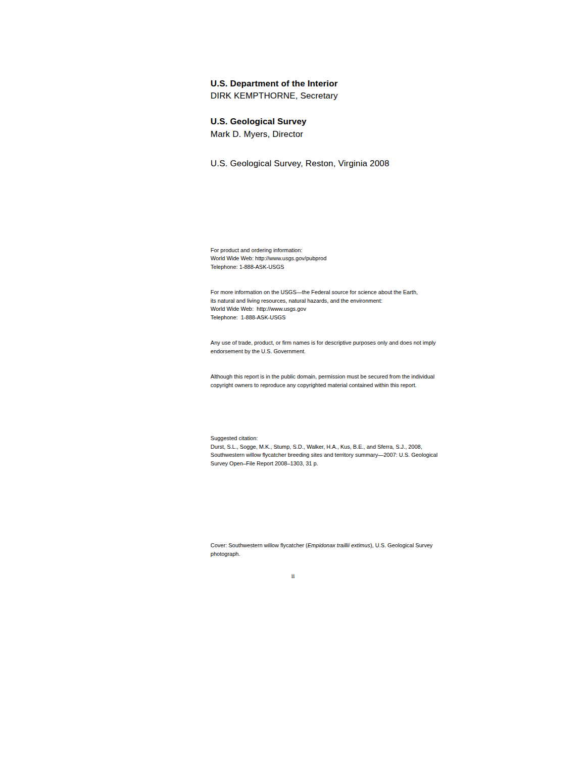U.S. Department of the Interior
DIRK KEMPTHORNE, Secretary
U.S. Geological Survey
Mark D. Myers, Director
U.S. Geological Survey, Reston, Virginia 2008
For product and ordering information:
World Wide Web: http://www.usgs.gov/pubprod
Telephone: 1-888-ASK-USGS
For more information on the USGS—the Federal source for science about the Earth,
its natural and living resources, natural hazards, and the environment:
World Wide Web: http://www.usgs.gov
Telephone: 1-888-ASK-USGS
Any use of trade, product, or firm names is for descriptive purposes only and does not imply endorsement by the U.S. Government.
Although this report is in the public domain, permission must be secured from the individual copyright owners to reproduce any copyrighted material contained within this report.
Suggested citation:
Durst, S.L., Sogge, M.K., Stump, S.D., Walker, H.A., Kus, B.E., and Sferra, S.J., 2008, Southwestern willow flycatcher breeding sites and territory summary—2007: U.S. Geological Survey Open–File Report 2008–1303, 31 p.
Cover: Southwestern willow flycatcher (Empidonax traillii extimus), U.S. Geological Survey photograph.
ii